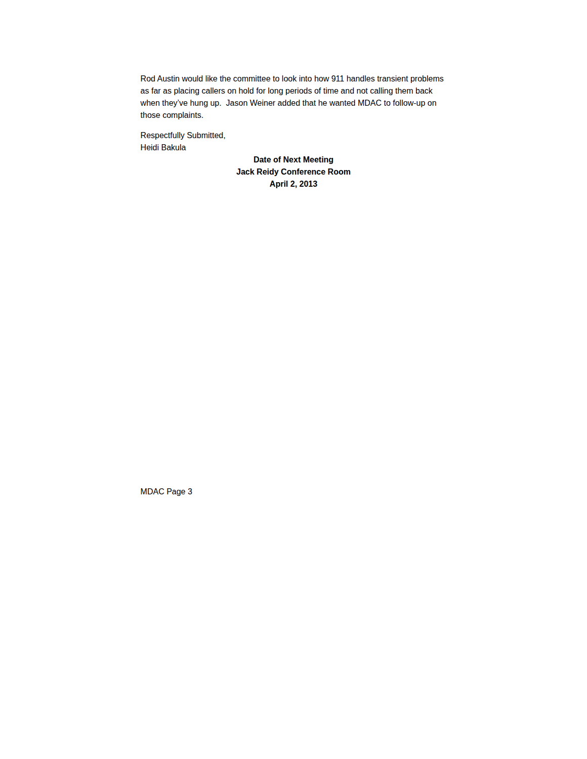Rod Austin would like the committee to look into how 911 handles transient problems as far as placing callers on hold for long periods of time and not calling them back when they’ve hung up. Jason Weiner added that he wanted MDAC to follow-up on those complaints.
Respectfully Submitted,
Heidi Bakula
Date of Next Meeting
Jack Reidy Conference Room
April 2, 2013
MDAC Page 3